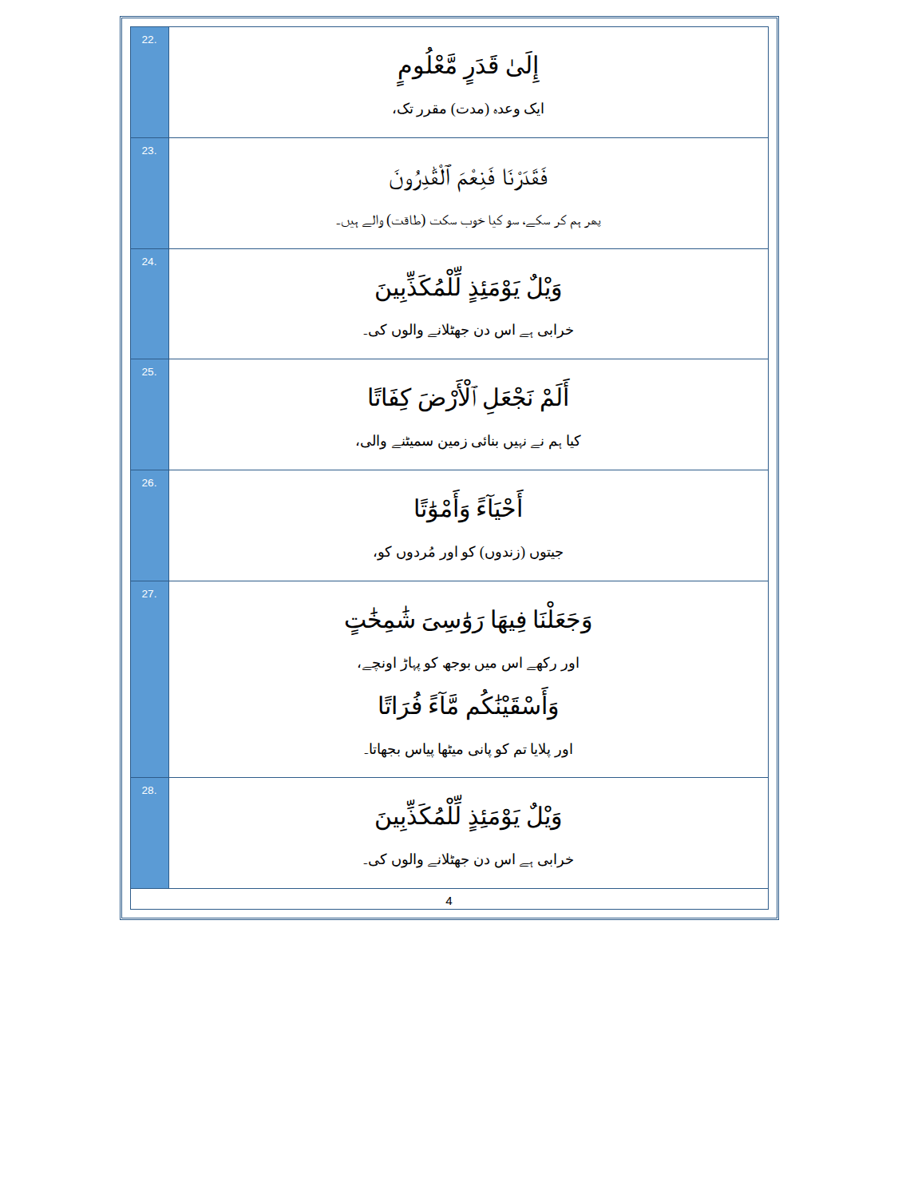| إِلَىٰ قَدَرٍ مَّعْلُومٍ ایک وعدہ (مدت) مقرر تک، | .22 |
| فَقَدَرْنَا فَنِعْمَ ٱلْقَٰدِرُونَ پھر ہم کر سکے، سو کیا خوب سکت (طاقت) والے ہیں۔ | .23 |
| وَيْلٌ يَوْمَئِذٍ لِّلْمُكَذِّبِينَ خرابی ہے اس دن جھٹلانے والوں کی۔ | .24 |
| أَلَمْ نَجْعَلِ ٱلْأَرْضَ كِفَاتًا کیا ہم نے نہیں بنائی زمین سمیٹنے والی، | .25 |
| أَحْيَآءً وَأَمْوَٰتًا جیتوں (زندوں) کو اور مُردوں کو، | .26 |
| وَجَعَلْنَا فِيهَا رَوَٰسِىَ شَٰمِخَٰتٍ اور رکھے اس میں بوجھ کو پہاڑ اونچے، وَأَسْقَيْنَٰكُم مَّآءً فُرَاتًا اور پلایا تم کو پانی میٹھا پیاس بجھاتا۔ | .27 |
| وَيْلٌ يَوْمَئِذٍ لِّلْمُكَذِّبِينَ خرابی ہے اس دن جھٹلانے والوں کی۔ | .28 |
4